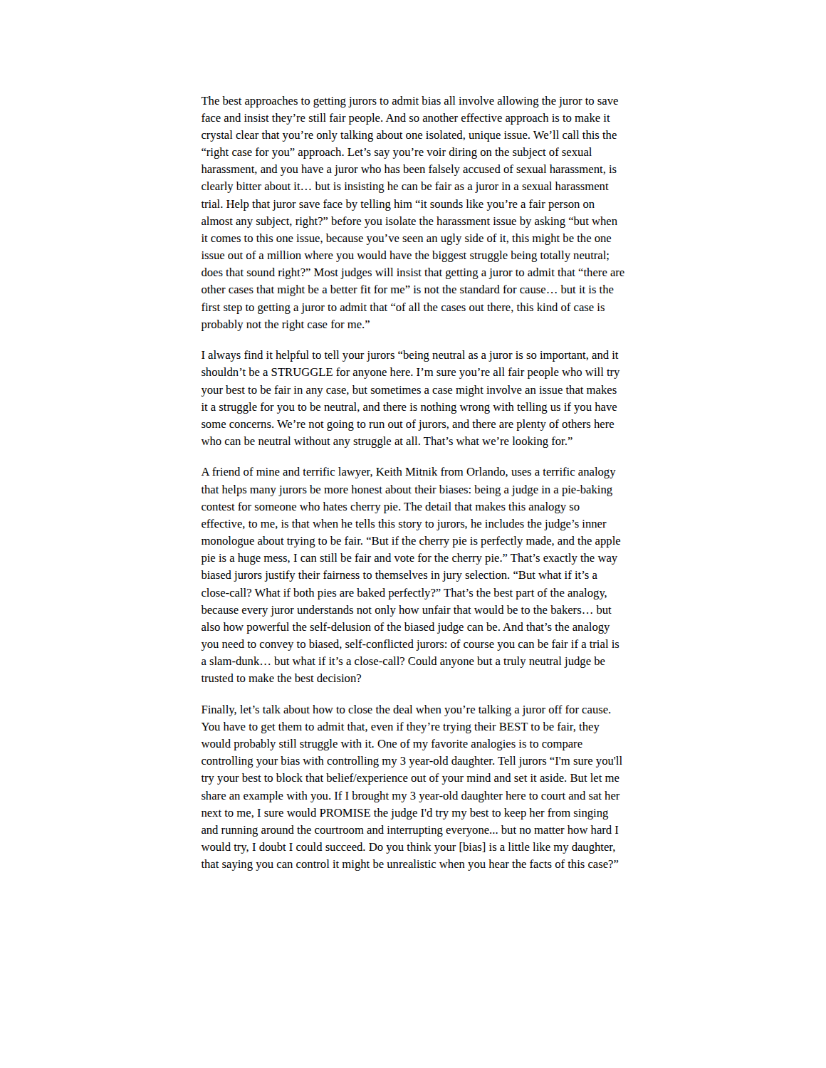The best approaches to getting jurors to admit bias all involve allowing the juror to save face and insist they’re still fair people. And so another effective approach is to make it crystal clear that you’re only talking about one isolated, unique issue. We’ll call this the “right case for you” approach. Let’s say you’re voir diring on the subject of sexual harassment, and you have a juror who has been falsely accused of sexual harassment, is clearly bitter about it… but is insisting he can be fair as a juror in a sexual harassment trial. Help that juror save face by telling him “it sounds like you’re a fair person on almost any subject, right?” before you isolate the harassment issue by asking “but when it comes to this one issue, because you’ve seen an ugly side of it, this might be the one issue out of a million where you would have the biggest struggle being totally neutral; does that sound right?” Most judges will insist that getting a juror to admit that “there are other cases that might be a better fit for me” is not the standard for cause… but it is the first step to getting a juror to admit that “of all the cases out there, this kind of case is probably not the right case for me.”
I always find it helpful to tell your jurors “being neutral as a juror is so important, and it shouldn’t be a STRUGGLE for anyone here. I’m sure you’re all fair people who will try your best to be fair in any case, but sometimes a case might involve an issue that makes it a struggle for you to be neutral, and there is nothing wrong with telling us if you have some concerns. We’re not going to run out of jurors, and there are plenty of others here who can be neutral without any struggle at all. That’s what we’re looking for.”
A friend of mine and terrific lawyer, Keith Mitnik from Orlando, uses a terrific analogy that helps many jurors be more honest about their biases: being a judge in a pie-baking contest for someone who hates cherry pie. The detail that makes this analogy so effective, to me, is that when he tells this story to jurors, he includes the judge’s inner monologue about trying to be fair. “But if the cherry pie is perfectly made, and the apple pie is a huge mess, I can still be fair and vote for the cherry pie.” That’s exactly the way biased jurors justify their fairness to themselves in jury selection. “But what if it’s a close-call? What if both pies are baked perfectly?” That’s the best part of the analogy, because every juror understands not only how unfair that would be to the bakers… but also how powerful the self-delusion of the biased judge can be. And that’s the analogy you need to convey to biased, self-conflicted jurors: of course you can be fair if a trial is a slam-dunk… but what if it’s a close-call? Could anyone but a truly neutral judge be trusted to make the best decision?
Finally, let’s talk about how to close the deal when you’re talking a juror off for cause. You have to get them to admit that, even if they’re trying their BEST to be fair, they would probably still struggle with it. One of my favorite analogies is to compare controlling your bias with controlling my 3 year-old daughter. Tell jurors “I'm sure you'll try your best to block that belief/experience out of your mind and set it aside. But let me share an example with you. If I brought my 3 year-old daughter here to court and sat her next to me, I sure would PROMISE the judge I'd try my best to keep her from singing and running around the courtroom and interrupting everyone... but no matter how hard I would try, I doubt I could succeed. Do you think your [bias] is a little like my daughter, that saying you can control it might be unrealistic when you hear the facts of this case?”